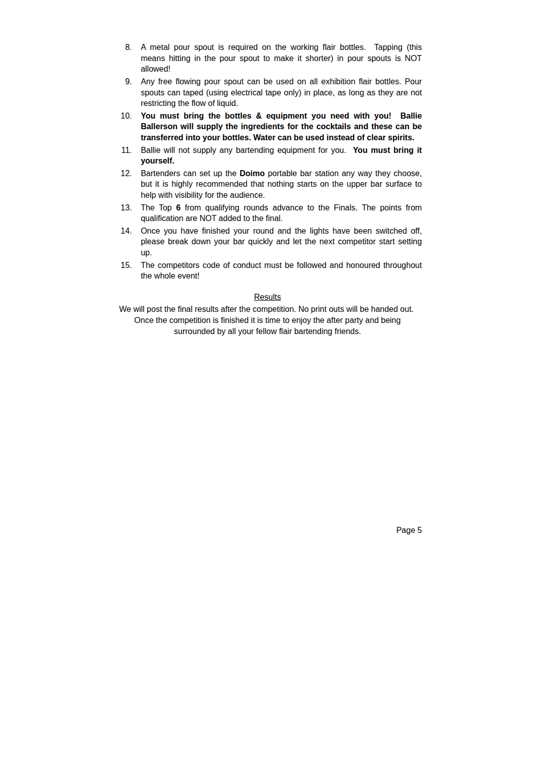A metal pour spout is required on the working flair bottles. Tapping (this means hitting in the pour spout to make it shorter) in pour spouts is NOT allowed!
Any free flowing pour spout can be used on all exhibition flair bottles. Pour spouts can taped (using electrical tape only) in place, as long as they are not restricting the flow of liquid.
You must bring the bottles & equipment you need with you! Ballie Ballerson will supply the ingredients for the cocktails and these can be transferred into your bottles. Water can be used instead of clear spirits.
Ballie will not supply any bartending equipment for you. You must bring it yourself.
Bartenders can set up the Doimo portable bar station any way they choose, but it is highly recommended that nothing starts on the upper bar surface to help with visibility for the audience.
The Top 6 from qualifying rounds advance to the Finals. The points from qualification are NOT added to the final.
Once you have finished your round and the lights have been switched off, please break down your bar quickly and let the next competitor start setting up.
The competitors code of conduct must be followed and honoured throughout the whole event!
Results
We will post the final results after the competition. No print outs will be handed out. Once the competition is finished it is time to enjoy the after party and being surrounded by all your fellow flair bartending friends.
Page 5